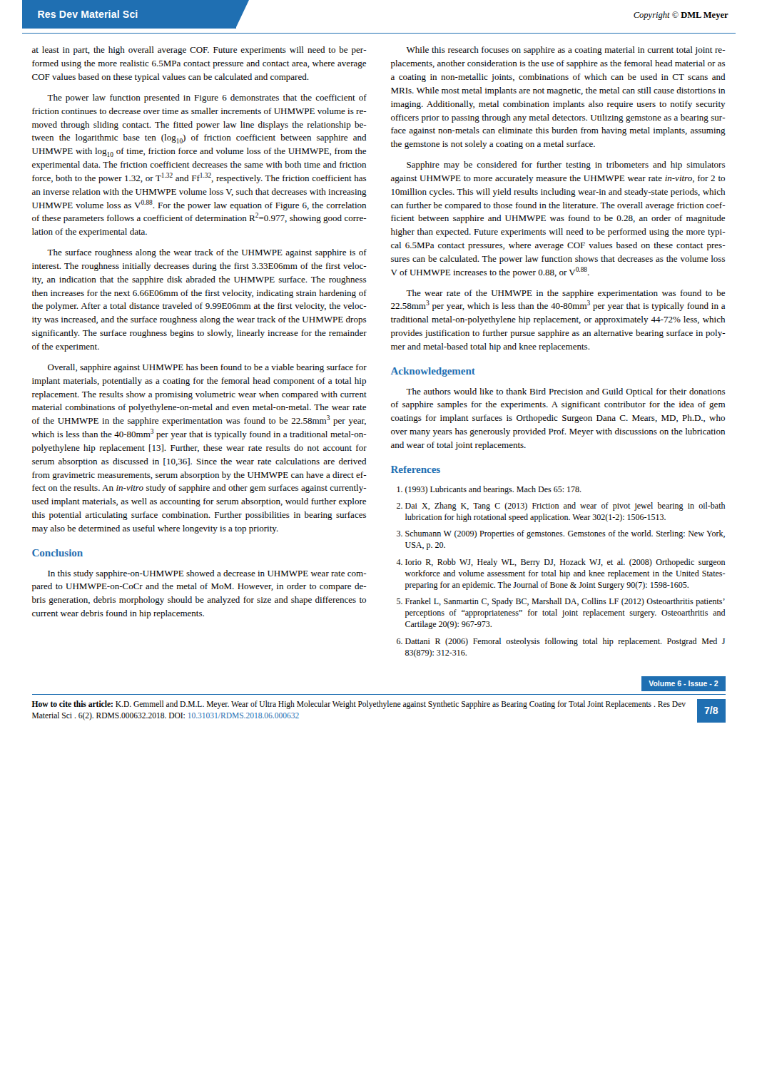Res Dev Material Sci
Copyright © DML Meyer
at least in part, the high overall average COF. Future experiments will need to be performed using the more realistic 6.5MPa contact pressure and contact area, where average COF values based on these typical values can be calculated and compared.
The power law function presented in Figure 6 demonstrates that the coefficient of friction continues to decrease over time as smaller increments of UHMWPE volume is removed through sliding contact. The fitted power law line displays the relationship between the logarithmic base ten (log10) of friction coefficient between sapphire and UHMWPE with log10 of time, friction force and volume loss of the UHMWPE, from the experimental data. The friction coefficient decreases the same with both time and friction force, both to the power 1.32, or T1.32 and Ff1.32, respectively. The friction coefficient has an inverse relation with the UHMWPE volume loss V, such that decreases with increasing UHMWPE volume loss as V0.88. For the power law equation of Figure 6, the correlation of these parameters follows a coefficient of determination R2=0.977, showing good correlation of the experimental data.
The surface roughness along the wear track of the UHMWPE against sapphire is of interest. The roughness initially decreases during the first 3.33E06mm of the first velocity, an indication that the sapphire disk abraded the UHMWPE surface. The roughness then increases for the next 6.66E06mm of the first velocity, indicating strain hardening of the polymer. After a total distance traveled of 9.99E06mm at the first velocity, the velocity was increased, and the surface roughness along the wear track of the UHMWPE drops significantly. The surface roughness begins to slowly, linearly increase for the remainder of the experiment.
Overall, sapphire against UHMWPE has been found to be a viable bearing surface for implant materials, potentially as a coating for the femoral head component of a total hip replacement. The results show a promising volumetric wear when compared with current material combinations of polyethylene-on-metal and even metal-on-metal. The wear rate of the UHMWPE in the sapphire experimentation was found to be 22.58mm3 per year, which is less than the 40-80mm3 per year that is typically found in a traditional metal-on-polyethylene hip replacement [13]. Further, these wear rate results do not account for serum absorption as discussed in [10,36]. Since the wear rate calculations are derived from gravimetric measurements, serum absorption by the UHMWPE can have a direct effect on the results. An in-vitro study of sapphire and other gem surfaces against currently-used implant materials, as well as accounting for serum absorption, would further explore this potential articulating surface combination. Further possibilities in bearing surfaces may also be determined as useful where longevity is a top priority.
Conclusion
In this study sapphire-on-UHMWPE showed a decrease in UHMWPE wear rate compared to UHMWPE-on-CoCr and the metal of MoM. However, in order to compare debris generation, debris morphology should be analyzed for size and shape differences to current wear debris found in hip replacements.
While this research focuses on sapphire as a coating material in current total joint replacements, another consideration is the use of sapphire as the femoral head material or as a coating in non-metallic joints, combinations of which can be used in CT scans and MRIs. While most metal implants are not magnetic, the metal can still cause distortions in imaging. Additionally, metal combination implants also require users to notify security officers prior to passing through any metal detectors. Utilizing gemstone as a bearing surface against non-metals can eliminate this burden from having metal implants, assuming the gemstone is not solely a coating on a metal surface.
Sapphire may be considered for further testing in tribometers and hip simulators against UHMWPE to more accurately measure the UHMWPE wear rate in-vitro, for 2 to 10million cycles. This will yield results including wear-in and steady-state periods, which can further be compared to those found in the literature. The overall average friction coefficient between sapphire and UHMWPE was found to be 0.28, an order of magnitude higher than expected. Future experiments will need to be performed using the more typical 6.5MPa contact pressures, where average COF values based on these contact pressures can be calculated. The power law function shows that decreases as the volume loss V of UHMWPE increases to the power 0.88, or V0.88.
The wear rate of the UHMWPE in the sapphire experimentation was found to be 22.58mm3 per year, which is less than the 40-80mm3 per year that is typically found in a traditional metal-on-polyethylene hip replacement, or approximately 44-72% less, which provides justification to further pursue sapphire as an alternative bearing surface in polymer and metal-based total hip and knee replacements.
Acknowledgement
The authors would like to thank Bird Precision and Guild Optical for their donations of sapphire samples for the experiments. A significant contributor for the idea of gem coatings for implant surfaces is Orthopedic Surgeon Dana C. Mears, MD, Ph.D., who over many years has generously provided Prof. Meyer with discussions on the lubrication and wear of total joint replacements.
References
(1993) Lubricants and bearings. Mach Des 65: 178.
Dai X, Zhang K, Tang C (2013) Friction and wear of pivot jewel bearing in oil-bath lubrication for high rotational speed application. Wear 302(1-2): 1506-1513.
Schumann W (2009) Properties of gemstones. Gemstones of the world. Sterling: New York, USA, p. 20.
Iorio R, Robb WJ, Healy WL, Berry DJ, Hozack WJ, et al. (2008) Orthopedic surgeon workforce and volume assessment for total hip and knee replacement in the United States-preparing for an epidemic. The Journal of Bone & Joint Surgery 90(7): 1598-1605.
Frankel L, Sanmartin C, Spady BC, Marshall DA, Collins LF (2012) Osteoarthritis patients’ perceptions of “appropriateness” for total joint replacement surgery. Osteoarthritis and Cartilage 20(9): 967-973.
Dattani R (2006) Femoral osteolysis following total hip replacement. Postgrad Med J 83(879): 312-316.
Volume 6 - Issue - 2
How to cite this article: K.D. Gemmell and D.M.L. Meyer. Wear of Ultra High Molecular Weight Polyethylene against Synthetic Sapphire as Bearing Coating for Total Joint Replacements . Res Dev Material Sci . 6(2). RDMS.000632.2018. DOI: 10.31031/RDMS.2018.06.000632
7/8